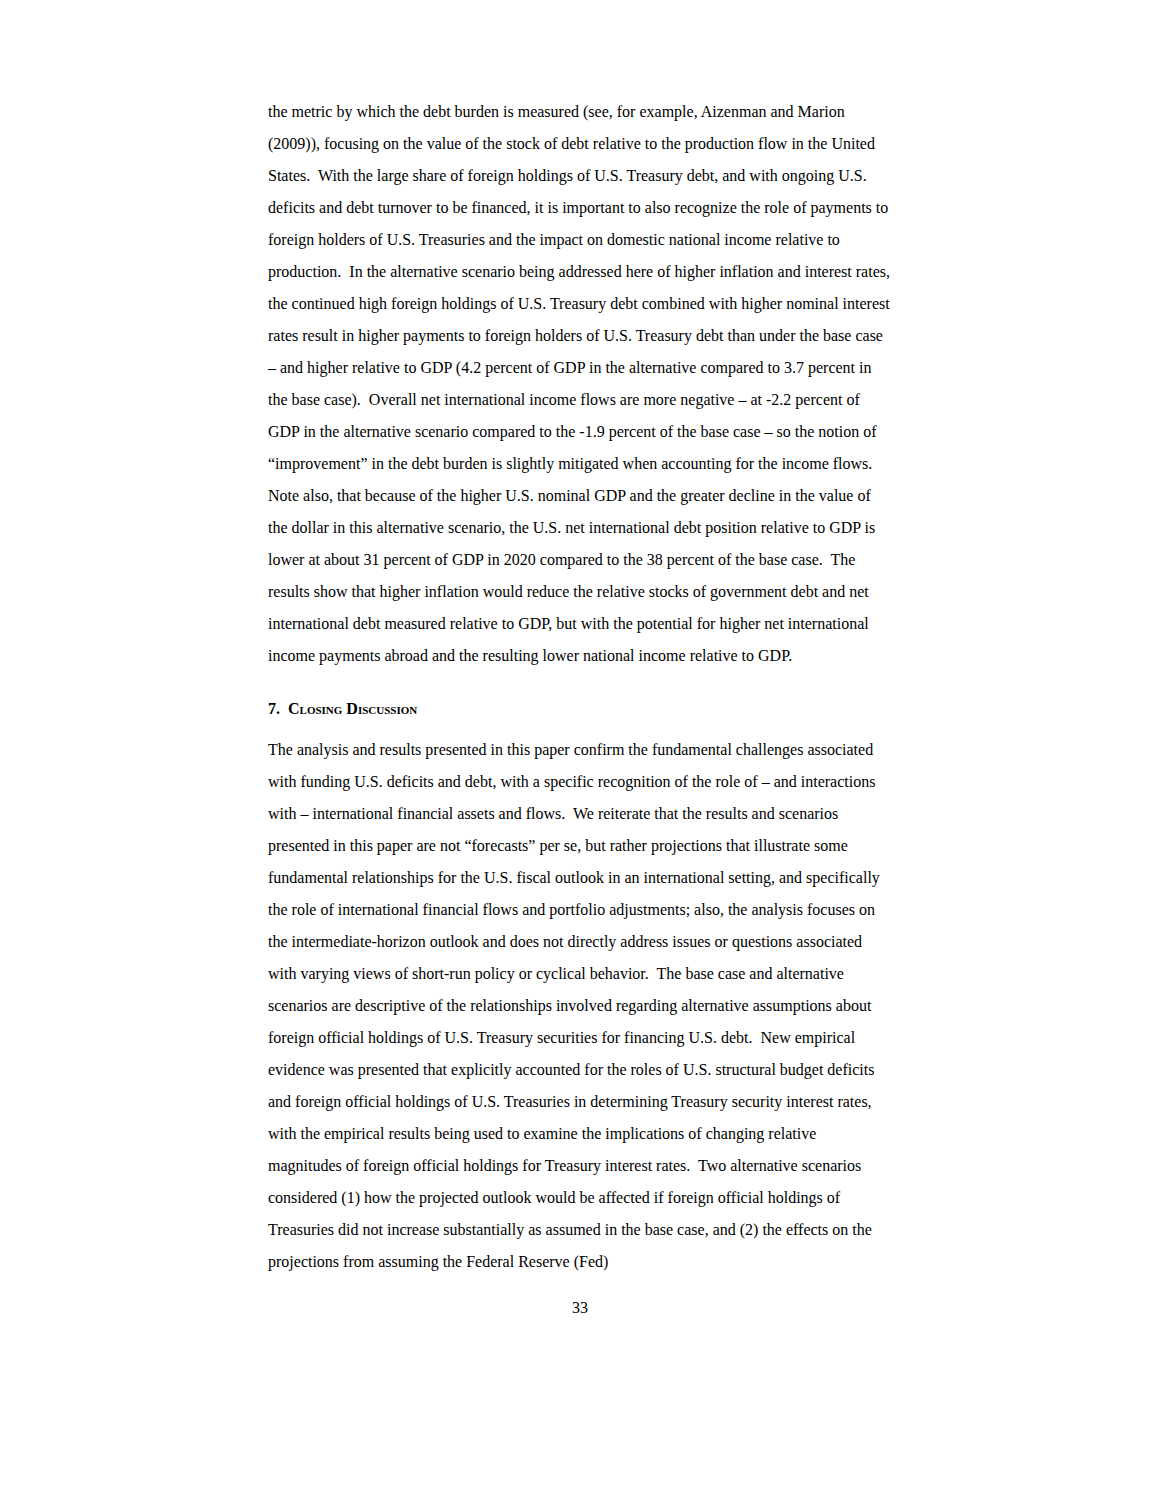the metric by which the debt burden is measured (see, for example, Aizenman and Marion (2009)), focusing on the value of the stock of debt relative to the production flow in the United States. With the large share of foreign holdings of U.S. Treasury debt, and with ongoing U.S. deficits and debt turnover to be financed, it is important to also recognize the role of payments to foreign holders of U.S. Treasuries and the impact on domestic national income relative to production. In the alternative scenario being addressed here of higher inflation and interest rates, the continued high foreign holdings of U.S. Treasury debt combined with higher nominal interest rates result in higher payments to foreign holders of U.S. Treasury debt than under the base case – and higher relative to GDP (4.2 percent of GDP in the alternative compared to 3.7 percent in the base case). Overall net international income flows are more negative – at -2.2 percent of GDP in the alternative scenario compared to the -1.9 percent of the base case – so the notion of “improvement” in the debt burden is slightly mitigated when accounting for the income flows. Note also, that because of the higher U.S. nominal GDP and the greater decline in the value of the dollar in this alternative scenario, the U.S. net international debt position relative to GDP is lower at about 31 percent of GDP in 2020 compared to the 38 percent of the base case. The results show that higher inflation would reduce the relative stocks of government debt and net international debt measured relative to GDP, but with the potential for higher net international income payments abroad and the resulting lower national income relative to GDP.
7. Closing Discussion
The analysis and results presented in this paper confirm the fundamental challenges associated with funding U.S. deficits and debt, with a specific recognition of the role of – and interactions with – international financial assets and flows. We reiterate that the results and scenarios presented in this paper are not “forecasts” per se, but rather projections that illustrate some fundamental relationships for the U.S. fiscal outlook in an international setting, and specifically the role of international financial flows and portfolio adjustments; also, the analysis focuses on the intermediate-horizon outlook and does not directly address issues or questions associated with varying views of short-run policy or cyclical behavior. The base case and alternative scenarios are descriptive of the relationships involved regarding alternative assumptions about foreign official holdings of U.S. Treasury securities for financing U.S. debt. New empirical evidence was presented that explicitly accounted for the roles of U.S. structural budget deficits and foreign official holdings of U.S. Treasuries in determining Treasury security interest rates, with the empirical results being used to examine the implications of changing relative magnitudes of foreign official holdings for Treasury interest rates. Two alternative scenarios considered (1) how the projected outlook would be affected if foreign official holdings of Treasuries did not increase substantially as assumed in the base case, and (2) the effects on the projections from assuming the Federal Reserve (Fed)
33